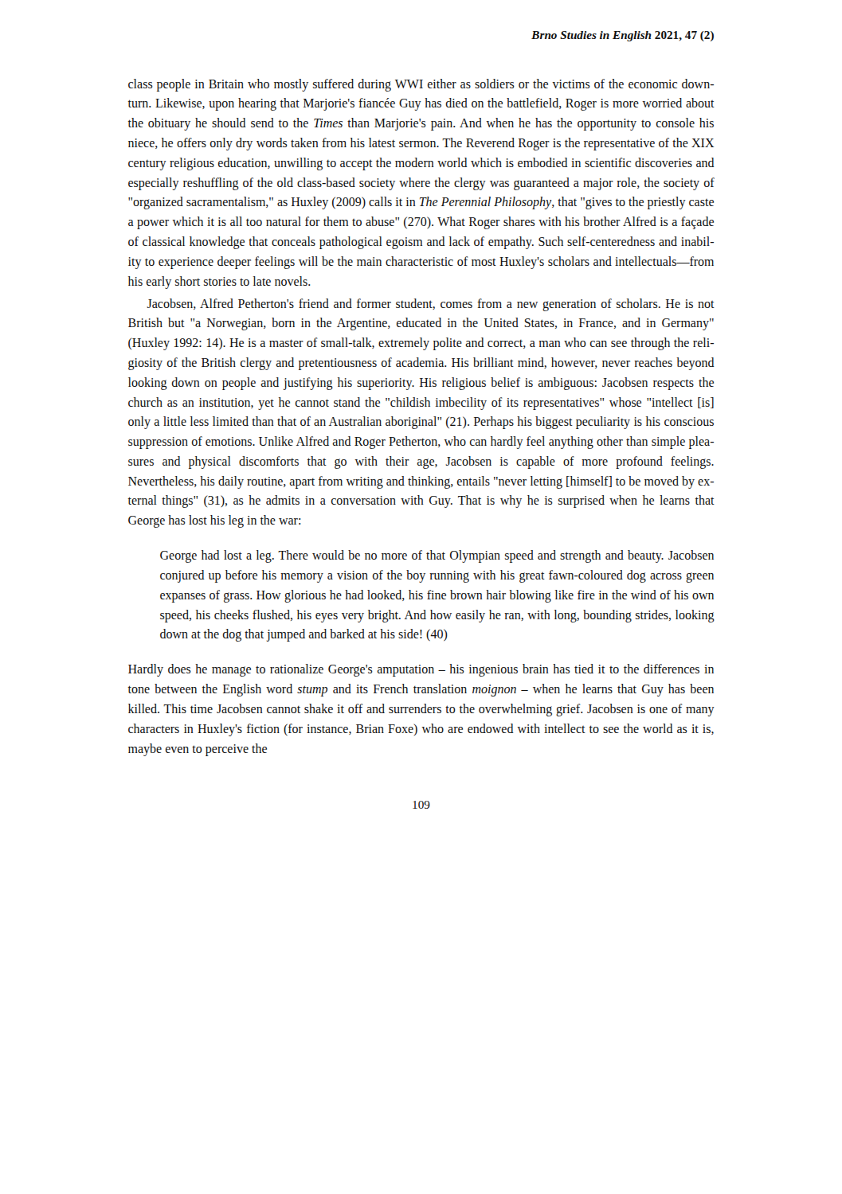Brno Studies in English 2021, 47 (2)
class people in Britain who mostly suffered during WWI either as soldiers or the victims of the economic downturn. Likewise, upon hearing that Marjorie's fiancée Guy has died on the battlefield, Roger is more worried about the obituary he should send to the Times than Marjorie's pain. And when he has the opportunity to console his niece, he offers only dry words taken from his latest sermon. The Reverend Roger is the representative of the XIX century religious education, unwilling to accept the modern world which is embodied in scientific discoveries and especially reshuffling of the old class-based society where the clergy was guaranteed a major role, the society of "organized sacramentalism," as Huxley (2009) calls it in The Perennial Philosophy, that "gives to the priestly caste a power which it is all too natural for them to abuse" (270). What Roger shares with his brother Alfred is a façade of classical knowledge that conceals pathological egoism and lack of empathy. Such self-centeredness and inability to experience deeper feelings will be the main characteristic of most Huxley's scholars and intellectuals—from his early short stories to late novels.
Jacobsen, Alfred Petherton's friend and former student, comes from a new generation of scholars. He is not British but "a Norwegian, born in the Argentine, educated in the United States, in France, and in Germany" (Huxley 1992: 14). He is a master of small-talk, extremely polite and correct, a man who can see through the religiosity of the British clergy and pretentiousness of academia. His brilliant mind, however, never reaches beyond looking down on people and justifying his superiority. His religious belief is ambiguous: Jacobsen respects the church as an institution, yet he cannot stand the "childish imbecility of its representatives" whose "intellect [is] only a little less limited than that of an Australian aboriginal" (21). Perhaps his biggest peculiarity is his conscious suppression of emotions. Unlike Alfred and Roger Petherton, who can hardly feel anything other than simple pleasures and physical discomforts that go with their age, Jacobsen is capable of more profound feelings. Nevertheless, his daily routine, apart from writing and thinking, entails "never letting [himself] to be moved by external things" (31), as he admits in a conversation with Guy. That is why he is surprised when he learns that George has lost his leg in the war:
George had lost a leg. There would be no more of that Olympian speed and strength and beauty. Jacobsen conjured up before his memory a vision of the boy running with his great fawn-coloured dog across green expanses of grass. How glorious he had looked, his fine brown hair blowing like fire in the wind of his own speed, his cheeks flushed, his eyes very bright. And how easily he ran, with long, bounding strides, looking down at the dog that jumped and barked at his side! (40)
Hardly does he manage to rationalize George's amputation – his ingenious brain has tied it to the differences in tone between the English word stump and its French translation moignon – when he learns that Guy has been killed. This time Jacobsen cannot shake it off and surrenders to the overwhelming grief. Jacobsen is one of many characters in Huxley's fiction (for instance, Brian Foxe) who are endowed with intellect to see the world as it is, maybe even to perceive the
109